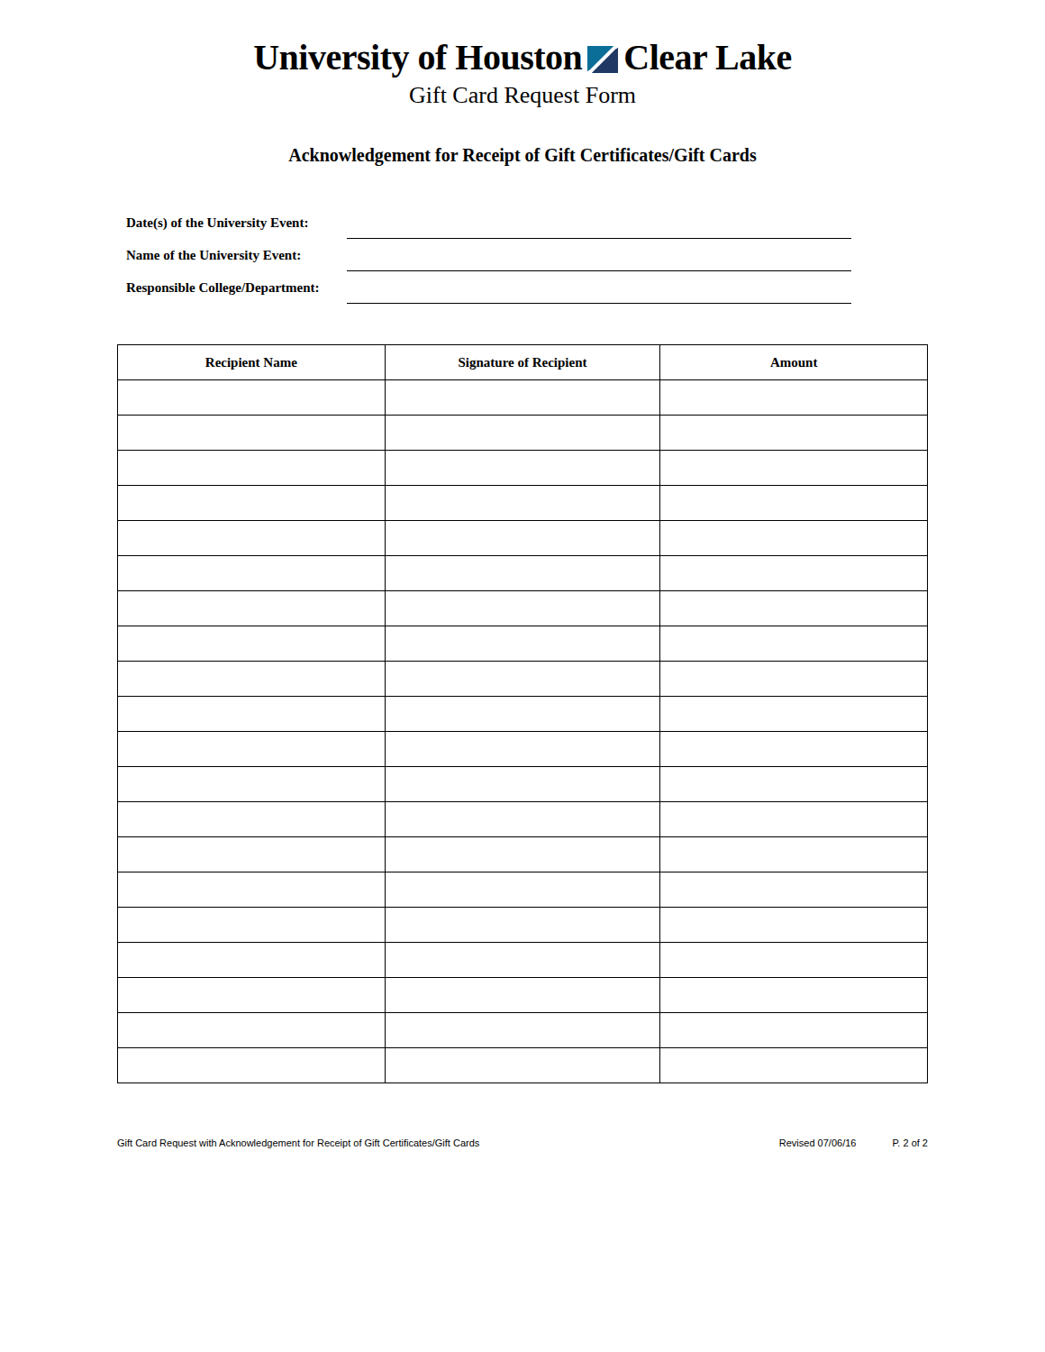University of Houston Clear Lake
Gift Card Request Form
Acknowledgement for Receipt of Gift Certificates/Gift Cards
| Date(s) of the University Event: | |
| Name of the University Event: | |
| Responsible College/Department: | |
| Recipient Name | Signature of Recipient | Amount |
| --- | --- | --- |
Gift Card Request with Acknowledgement for Receipt of Gift Certificates/Gift Cards
Revised 07/06/16
P. 2 of 2